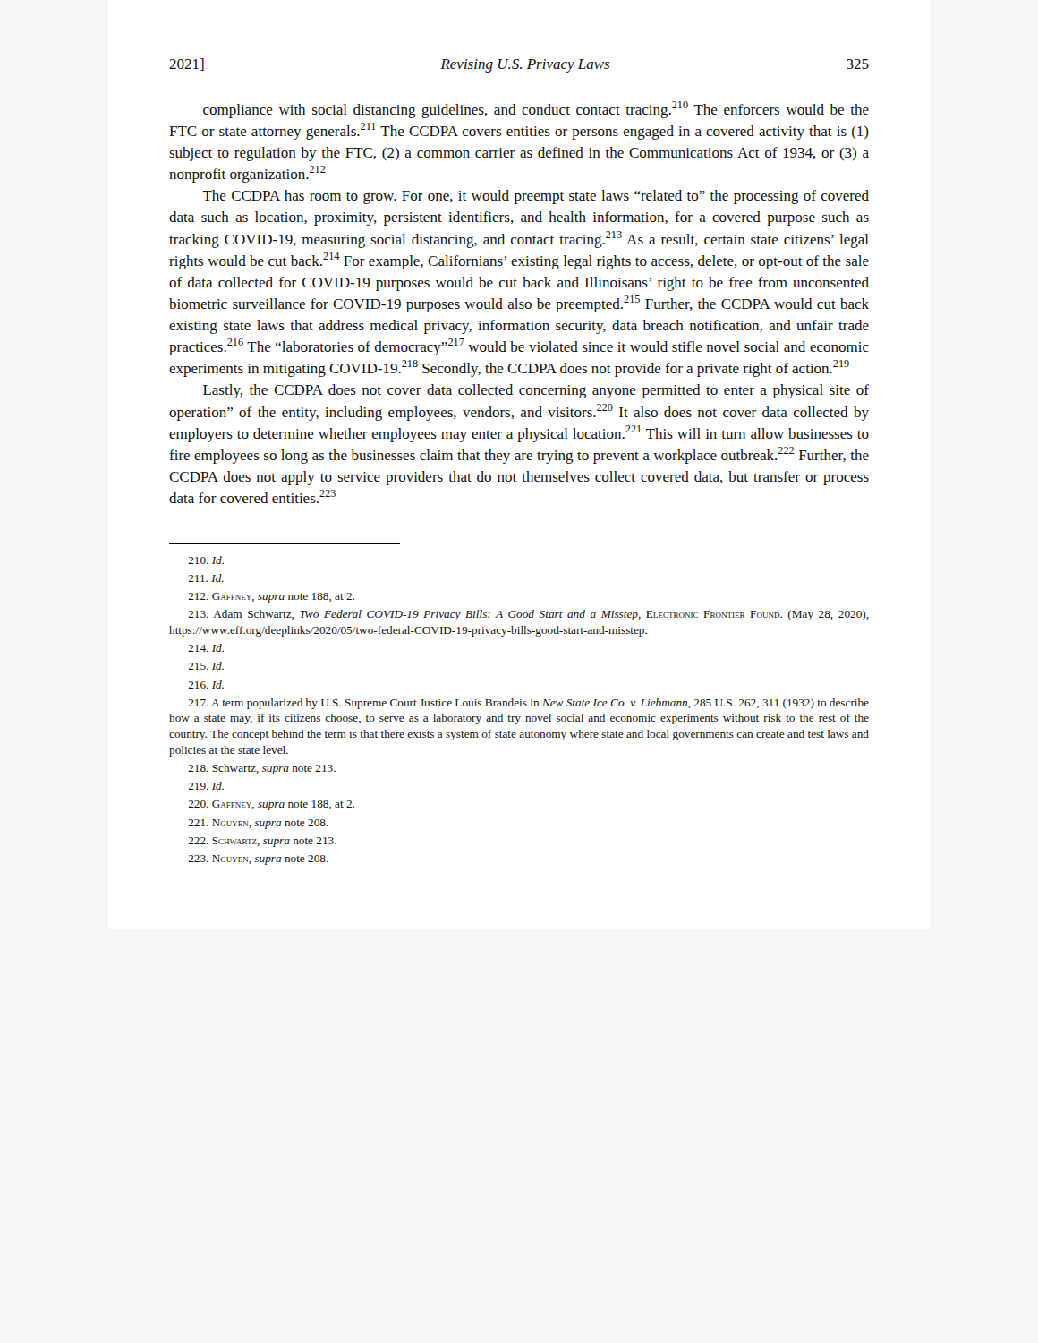2021] Revising U.S. Privacy Laws 325
compliance with social distancing guidelines, and conduct contact tracing.210 The enforcers would be the FTC or state attorney generals.211 The CCDPA covers entities or persons engaged in a covered activity that is (1) subject to regulation by the FTC, (2) a common carrier as defined in the Communications Act of 1934, or (3) a nonprofit organization.212
The CCDPA has room to grow. For one, it would preempt state laws “related to” the processing of covered data such as location, proximity, persistent identifiers, and health information, for a covered purpose such as tracking COVID-19, measuring social distancing, and contact tracing.213 As a result, certain state citizens’ legal rights would be cut back.214 For example, Californians’ existing legal rights to access, delete, or opt-out of the sale of data collected for COVID-19 purposes would be cut back and Illinoisans’ right to be free from unconsented biometric surveillance for COVID-19 purposes would also be preempted.215 Further, the CCDPA would cut back existing state laws that address medical privacy, information security, data breach notification, and unfair trade practices.216 The “laboratories of democracy”217 would be violated since it would stifle novel social and economic experiments in mitigating COVID-19.218 Secondly, the CCDPA does not provide for a private right of action.219
Lastly, the CCDPA does not cover data collected concerning anyone permitted to enter a physical site of operation” of the entity, including employees, vendors, and visitors.220 It also does not cover data collected by employers to determine whether employees may enter a physical location.221 This will in turn allow businesses to fire employees so long as the businesses claim that they are trying to prevent a workplace outbreak.222 Further, the CCDPA does not apply to service providers that do not themselves collect covered data, but transfer or process data for covered entities.223
210. Id.
211. Id.
212. Gaffney, supra note 188, at 2.
213. Adam Schwartz, Two Federal COVID-19 Privacy Bills: A Good Start and a Misstep, Electronic Frontier Found. (May 28, 2020), https://www.eff.org/deeplinks/2020/05/two-federal-COVID-19-privacy-bills-good-start-and-misstep.
214. Id.
215. Id.
216. Id.
217. A term popularized by U.S. Supreme Court Justice Louis Brandeis in New State Ice Co. v. Liebmann, 285 U.S. 262, 311 (1932) to describe how a state may, if its citizens choose, to serve as a laboratory and try novel social and economic experiments without risk to the rest of the country. The concept behind the term is that there exists a system of state autonomy where state and local governments can create and test laws and policies at the state level.
218. Schwartz, supra note 213.
219. Id.
220. Gaffney, supra note 188, at 2.
221. Nguyen, supra note 208.
222. Schwartz, supra note 213.
223. Nguyen, supra note 208.